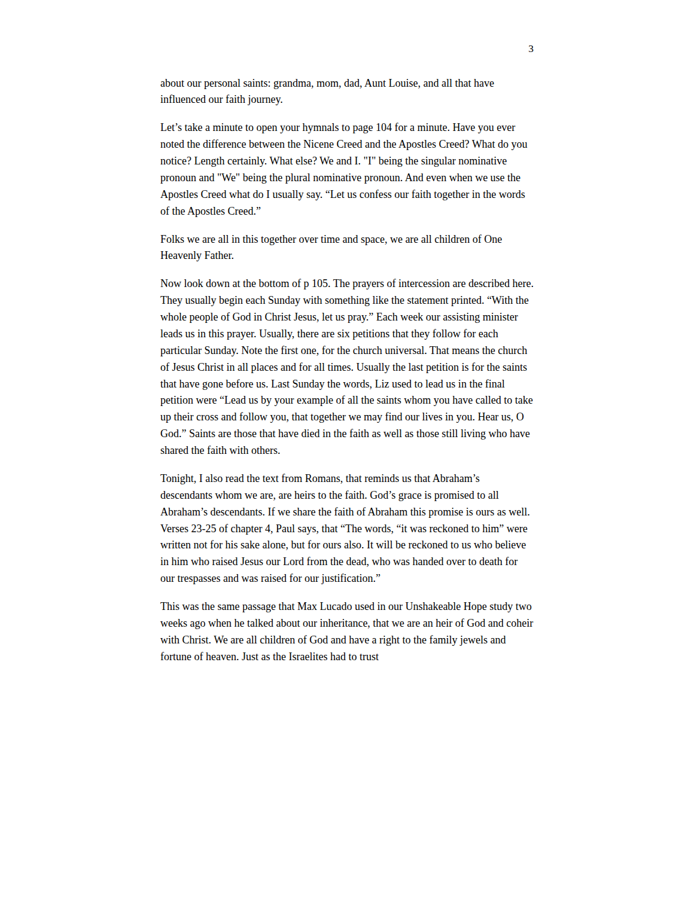3
about our personal saints: grandma, mom, dad, Aunt Louise, and all that have influenced our faith journey.
Let’s take a minute to open your hymnals to page 104 for a minute. Have you ever noted the difference between the Nicene Creed and the Apostles Creed? What do you notice? Length certainly. What else? We and I. "I" being the singular nominative pronoun and "We" being the plural nominative pronoun. And even when we use the Apostles Creed what do I usually say. “Let us confess our faith together in the words of the Apostles Creed.”
Folks we are all in this together over time and space, we are all children of One Heavenly Father.
Now look down at the bottom of p 105. The prayers of intercession are described here. They usually begin each Sunday with something like the statement printed. “With the whole people of God in Christ Jesus, let us pray.” Each week our assisting minister leads us in this prayer. Usually, there are six petitions that they follow for each particular Sunday. Note the first one, for the church universal. That means the church of Jesus Christ in all places and for all times. Usually the last petition is for the saints that have gone before us. Last Sunday the words, Liz used to lead us in the final petition were “Lead us by your example of all the saints whom you have called to take up their cross and follow you, that together we may find our lives in you. Hear us, O God.” Saints are those that have died in the faith as well as those still living who have shared the faith with others.
Tonight, I also read the text from Romans, that reminds us that Abraham’s descendants whom we are, are heirs to the faith. God’s grace is promised to all Abraham’s descendants. If we share the faith of Abraham this promise is ours as well. Verses 23-25 of chapter 4, Paul says, that “The words, “it was reckoned to him” were written not for his sake alone, but for ours also. It will be reckoned to us who believe in him who raised Jesus our Lord from the dead, who was handed over to death for our trespasses and was raised for our justification.”
This was the same passage that Max Lucado used in our Unshakeable Hope study two weeks ago when he talked about our inheritance, that we are an heir of God and coheir with Christ. We are all children of God and have a right to the family jewels and fortune of heaven. Just as the Israelites had to trust